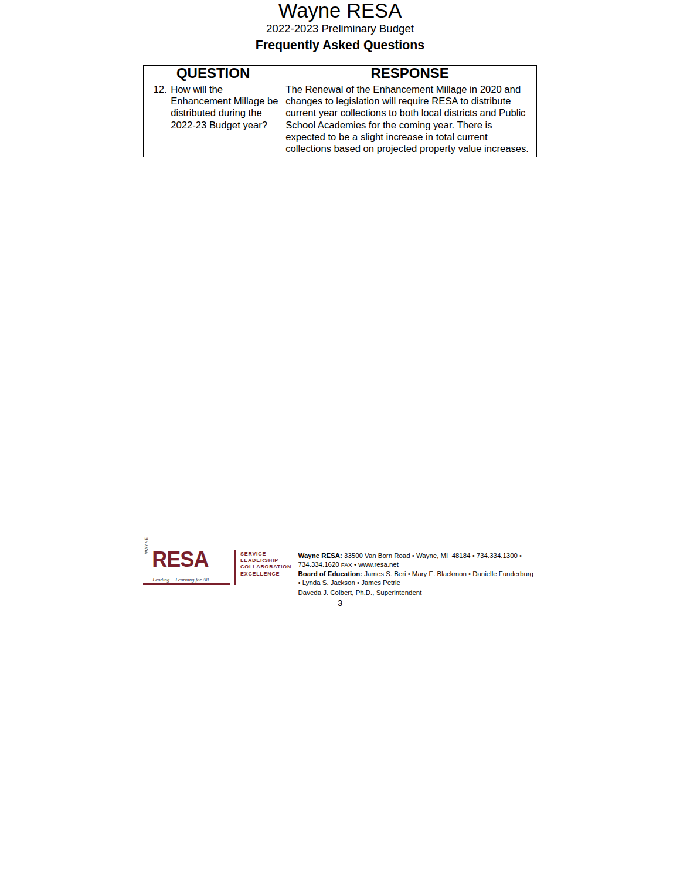Wayne RESA
2022-2023 Preliminary Budget
Frequently Asked Questions
| QUESTION | RESPONSE |
| --- | --- |
| How will the Enhancement Millage be distributed during the 2022-23 Budget year? | The Renewal of the Enhancement Millage in 2020 and changes to legislation will require RESA to distribute current year collections to both local districts and Public School Academies for the coming year. There is expected to be a slight increase in total current collections based on projected property value increases. |
WAYNE RESA Leading… Learning for All
SERVICE
LEADERSHIP
COLLABORATION
EXCELLENCE
Wayne RESA: 33500 Van Born Road • Wayne, MI 48184 • 734.334.1300 • 734.334.1620 FAX • www.resa.net
Board of Education: James S. Beri • Mary E. Blackmon • Danielle Funderburg • Lynda S. Jackson • James Petrie
Daveda J. Colbert, Ph.D., Superintendent
3